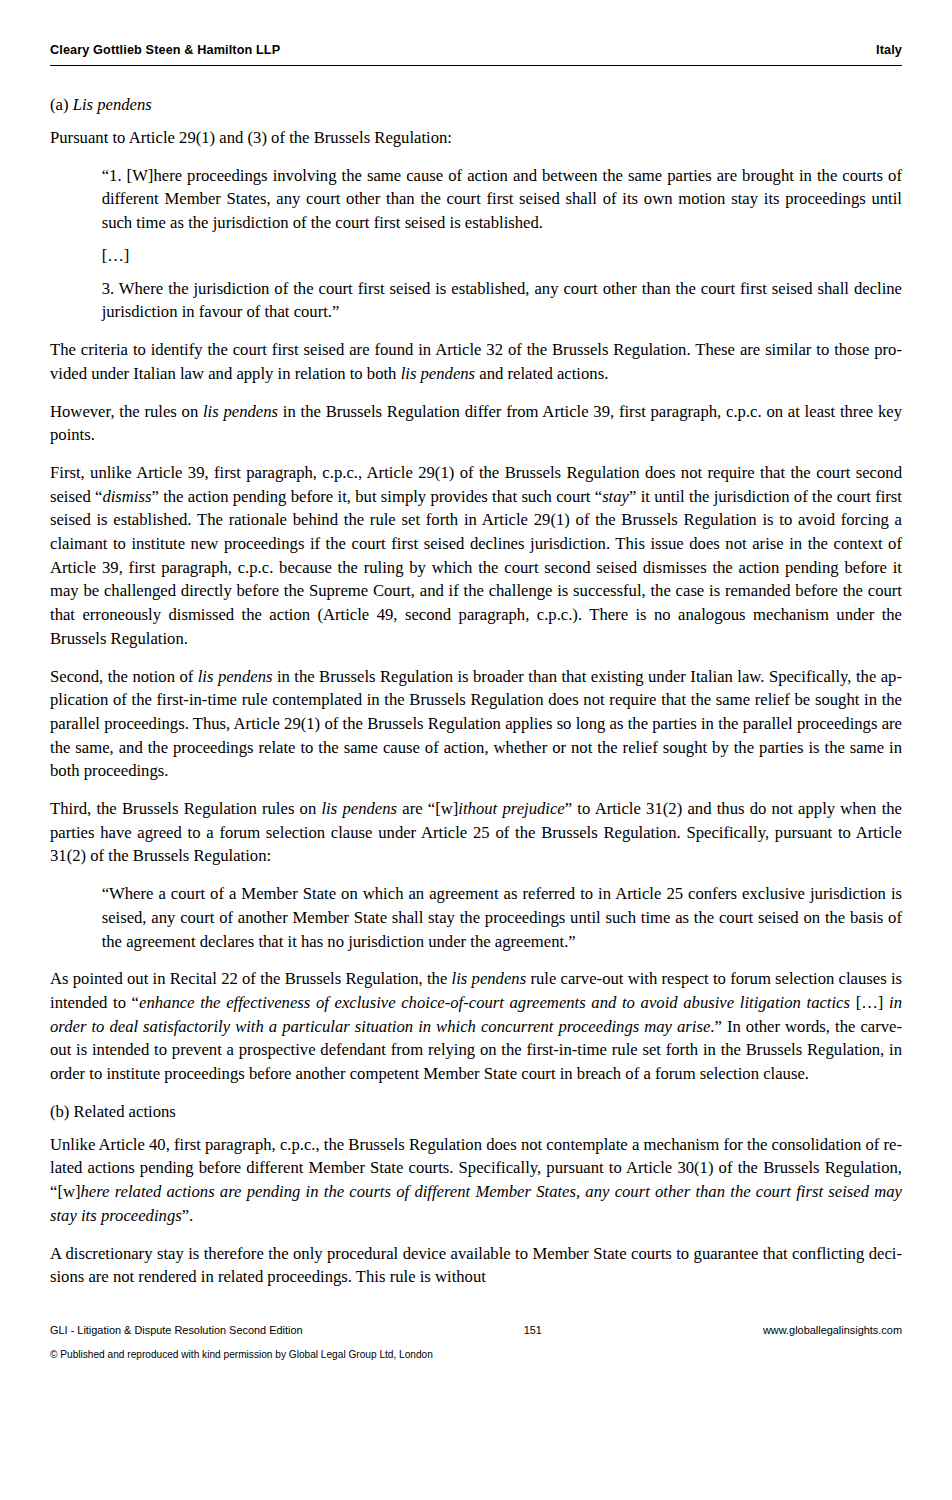Cleary Gottlieb Steen & Hamilton LLP
Italy
(a) Lis pendens
Pursuant to Article 29(1) and (3) of the Brussels Regulation:
“1. [W]here proceedings involving the same cause of action and between the same parties are brought in the courts of different Member States, any court other than the court first seised shall of its own motion stay its proceedings until such time as the jurisdiction of the court first seised is established.
[…]
3. Where the jurisdiction of the court first seised is established, any court other than the court first seised shall decline jurisdiction in favour of that court.”
The criteria to identify the court first seised are found in Article 32 of the Brussels Regulation. These are similar to those provided under Italian law and apply in relation to both lis pendens and related actions.
However, the rules on lis pendens in the Brussels Regulation differ from Article 39, first paragraph, c.p.c. on at least three key points.
First, unlike Article 39, first paragraph, c.p.c., Article 29(1) of the Brussels Regulation does not require that the court second seised “dismiss” the action pending before it, but simply provides that such court “stay” it until the jurisdiction of the court first seised is established. The rationale behind the rule set forth in Article 29(1) of the Brussels Regulation is to avoid forcing a claimant to institute new proceedings if the court first seised declines jurisdiction. This issue does not arise in the context of Article 39, first paragraph, c.p.c. because the ruling by which the court second seised dismisses the action pending before it may be challenged directly before the Supreme Court, and if the challenge is successful, the case is remanded before the court that erroneously dismissed the action (Article 49, second paragraph, c.p.c.). There is no analogous mechanism under the Brussels Regulation.
Second, the notion of lis pendens in the Brussels Regulation is broader than that existing under Italian law. Specifically, the application of the first-in-time rule contemplated in the Brussels Regulation does not require that the same relief be sought in the parallel proceedings. Thus, Article 29(1) of the Brussels Regulation applies so long as the parties in the parallel proceedings are the same, and the proceedings relate to the same cause of action, whether or not the relief sought by the parties is the same in both proceedings.
Third, the Brussels Regulation rules on lis pendens are “[w]ithout prejudice” to Article 31(2) and thus do not apply when the parties have agreed to a forum selection clause under Article 25 of the Brussels Regulation. Specifically, pursuant to Article 31(2) of the Brussels Regulation:
“Where a court of a Member State on which an agreement as referred to in Article 25 confers exclusive jurisdiction is seised, any court of another Member State shall stay the proceedings until such time as the court seised on the basis of the agreement declares that it has no jurisdiction under the agreement.”
As pointed out in Recital 22 of the Brussels Regulation, the lis pendens rule carve-out with respect to forum selection clauses is intended to “enhance the effectiveness of exclusive choice-of-court agreements and to avoid abusive litigation tactics […] in order to deal satisfactorily with a particular situation in which concurrent proceedings may arise.” In other words, the carve-out is intended to prevent a prospective defendant from relying on the first-in-time rule set forth in the Brussels Regulation, in order to institute proceedings before another competent Member State court in breach of a forum selection clause.
(b) Related actions
Unlike Article 40, first paragraph, c.p.c., the Brussels Regulation does not contemplate a mechanism for the consolidation of related actions pending before different Member State courts. Specifically, pursuant to Article 30(1) of the Brussels Regulation, “[w]here related actions are pending in the courts of different Member States, any court other than the court first seised may stay its proceedings”.
A discretionary stay is therefore the only procedural device available to Member State courts to guarantee that conflicting decisions are not rendered in related proceedings. This rule is without
GLI - Litigation & Dispute Resolution Second Edition
151
www.globallegalinsights.com
© Published and reproduced with kind permission by Global Legal Group Ltd, London